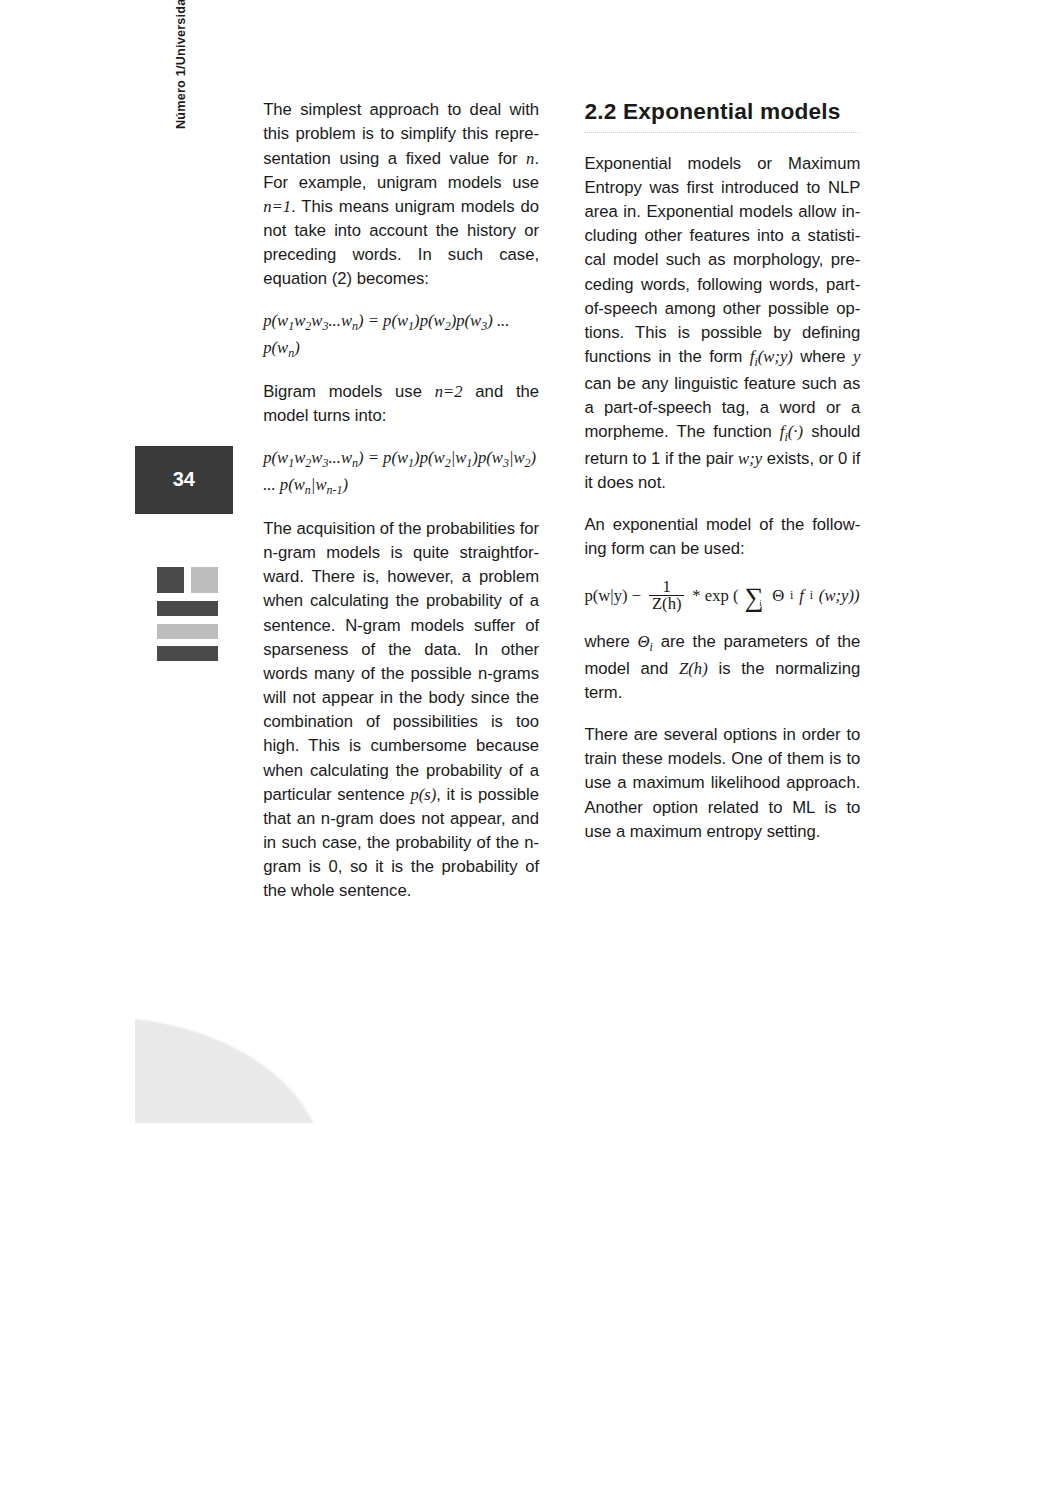Número 1/Universidad EAN/ Facultad de Ingeniería/2013
34
The simplest approach to deal with this problem is to simplify this representation using a fixed value for n. For example, unigram models use n=1. This means unigram models do not take into account the history or preceding words. In such case, equation (2) becomes:
p(w1w2w3...wn) = p(w1)p(w2)p(w3) ... p(wn)
Bigram models use n=2 and the model turns into:
p(w1w2w3...wn) = p(w1)p(w2|w1)p(w3|w2) ... p(wn|wn-1)
The acquisition of the probabilities for n-gram models is quite straightforward. There is, however, a problem when calculating the probability of a sentence. N-gram models suffer of sparseness of the data. In other words many of the possible n-grams will not appear in the body since the combination of possibilities is too high. This is cumbersome because when calculating the probability of a particular sentence p(s), it is possible that an n-gram does not appear, and in such case, the probability of the n-gram is 0, so it is the probability of the whole sentence.
2.2 Exponential models
Exponential models or Maximum Entropy was first introduced to NLP area in. Exponential models allow including other features into a statistical model such as morphology, preceding words, following words, part-of-speech among other possible options. This is possible by defining functions in the form fi(w;y) where y can be any linguistic feature such as a part-of-speech tag, a word or a morpheme. The function fi(·) should return to 1 if the pair w;y exists, or 0 if it does not.
An exponential model of the following form can be used:
p(w|y) − 1 Z(h) * exp ( ∑i Θi fi (w;y))
where Θi are the parameters of the model and Z(h) is the normalizing term.
There are several options in order to train these models. One of them is to use a maximum likelihood approach. Another option related to ML is to use a maximum entropy setting.